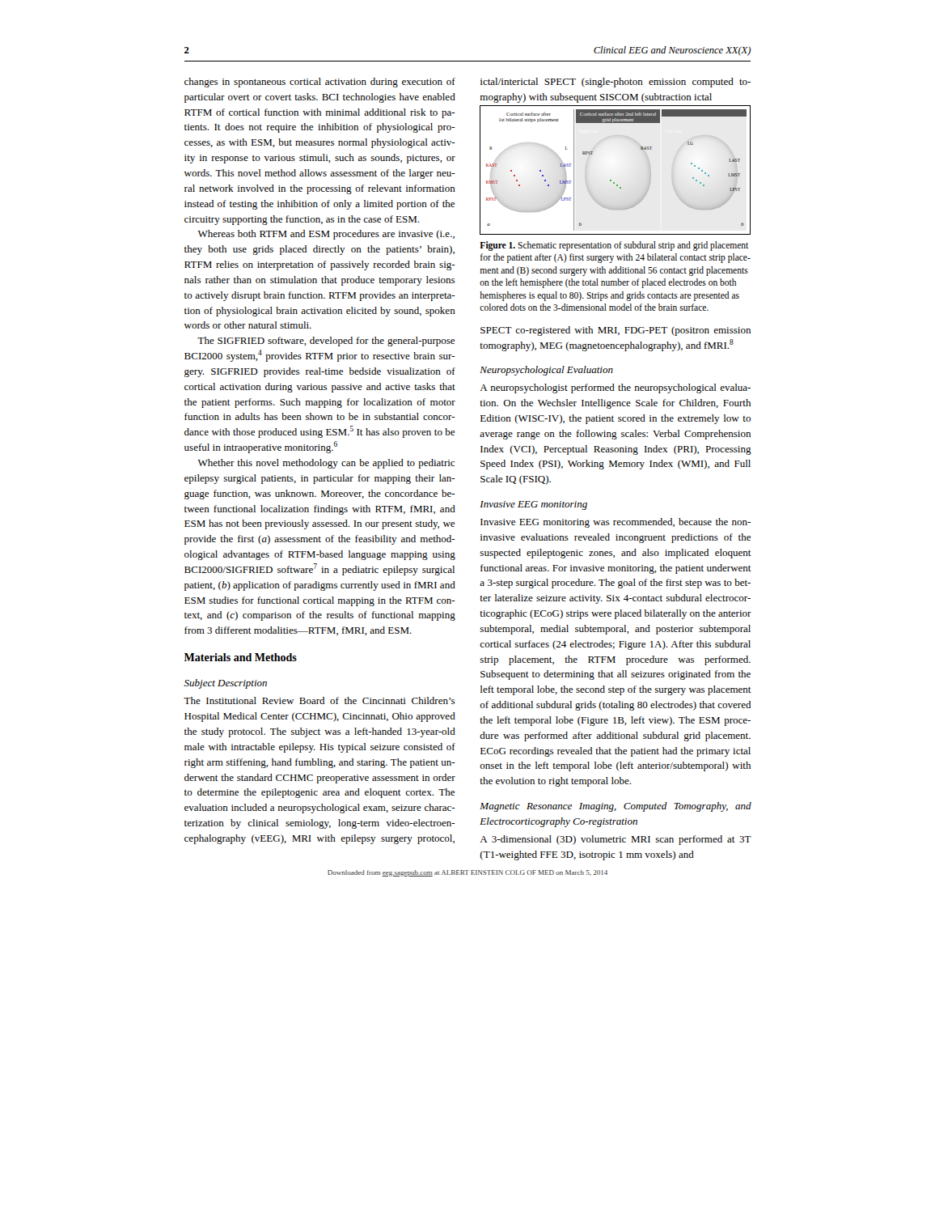2 Clinical EEG and Neuroscience XX(X)
changes in spontaneous cortical activation during execution of particular overt or covert tasks. BCI technologies have enabled RTFM of cortical function with minimal additional risk to patients. It does not require the inhibition of physiological processes, as with ESM, but measures normal physiological activity in response to various stimuli, such as sounds, pictures, or words. This novel method allows assessment of the larger neural network involved in the processing of relevant information instead of testing the inhibition of only a limited portion of the circuitry supporting the function, as in the case of ESM.
Whereas both RTFM and ESM procedures are invasive (i.e., they both use grids placed directly on the patients’ brain), RTFM relies on interpretation of passively recorded brain signals rather than on stimulation that produce temporary lesions to actively disrupt brain function. RTFM provides an interpretation of physiological brain activation elicited by sound, spoken words or other natural stimuli.
The SIGFRIED software, developed for the general-purpose BCI2000 system,4 provides RTFM prior to resective brain surgery. SIGFRIED provides real-time bedside visualization of cortical activation during various passive and active tasks that the patient performs. Such mapping for localization of motor function in adults has been shown to be in substantial concordance with those produced using ESM.5 It has also proven to be useful in intraoperative monitoring.6
Whether this novel methodology can be applied to pediatric epilepsy surgical patients, in particular for mapping their language function, was unknown. Moreover, the concordance between functional localization findings with RTFM, fMRI, and ESM has not been previously assessed. In our present study, we provide the first (a) assessment of the feasibility and methodological advantages of RTFM-based language mapping using BCI2000/SIGFRIED software7 in a pediatric epilepsy surgical patient, (b) application of paradigms currently used in fMRI and ESM studies for functional cortical mapping in the RTFM context, and (c) comparison of the results of functional mapping from 3 different modalities—RTFM, fMRI, and ESM.
Materials and Methods
Subject Description
The Institutional Review Board of the Cincinnati Children’s Hospital Medical Center (CCHMC), Cincinnati, Ohio approved the study protocol. The subject was a left-handed 13-year-old male with intractable epilepsy. His typical seizure consisted of right arm stiffening, hand fumbling, and staring. The patient underwent the standard CCHMC preoperative assessment in order to determine the epileptogenic area and eloquent cortex. The evaluation included a neuropsychological exam, seizure characterization by clinical semiology, long-term video-electroencephalography (vEEG), MRI with epilepsy surgery protocol, ictal/interictal SPECT (single-photon emission computed tomography) with subsequent SISCOM (subtraction ictal
Cortical surface after
1st bilateral strips placement
R L RAST RMST RPST LAST LMST LPST a
Cortical surface after 2nd left lateral grid placement
Right view RPST RAST b
Left view LG LAST LMST LPST b
Figure 1. Schematic representation of subdural strip and grid placement for the patient after (A) first surgery with 24 bilateral contact strip placement and (B) second surgery with additional 56 contact grid placements on the left hemisphere (the total number of placed electrodes on both hemispheres is equal to 80). Strips and grids contacts are presented as colored dots on the 3-dimensional model of the brain surface.
SPECT co-registered with MRI, FDG-PET (positron emission tomography), MEG (magnetoencephalography), and fMRI.8
Neuropsychological Evaluation
A neuropsychologist performed the neuropsychological evaluation. On the Wechsler Intelligence Scale for Children, Fourth Edition (WISC-IV), the patient scored in the extremely low to average range on the following scales: Verbal Comprehension Index (VCI), Perceptual Reasoning Index (PRI), Processing Speed Index (PSI), Working Memory Index (WMI), and Full Scale IQ (FSIQ).
Invasive EEG monitoring
Invasive EEG monitoring was recommended, because the noninvasive evaluations revealed incongruent predictions of the suspected epileptogenic zones, and also implicated eloquent functional areas. For invasive monitoring, the patient underwent a 3-step surgical procedure. The goal of the first step was to better lateralize seizure activity. Six 4-contact subdural electrocorticographic (ECoG) strips were placed bilaterally on the anterior subtemporal, medial subtemporal, and posterior subtemporal cortical surfaces (24 electrodes; Figure 1A). After this subdural strip placement, the RTFM procedure was performed. Subsequent to determining that all seizures originated from the left temporal lobe, the second step of the surgery was placement of additional subdural grids (totaling 80 electrodes) that covered the left temporal lobe (Figure 1B, left view). The ESM procedure was performed after additional subdural grid placement. ECoG recordings revealed that the patient had the primary ictal onset in the left temporal lobe (left anterior/subtemporal) with the evolution to right temporal lobe.
Magnetic Resonance Imaging, Computed Tomography, and Electrocorticography Co-registration
A 3-dimensional (3D) volumetric MRI scan performed at 3T (T1-weighted FFE 3D, isotropic 1 mm voxels) and
Downloaded from eeg.sagepub.com at ALBERT EINSTEIN COLG OF MED on March 5, 2014